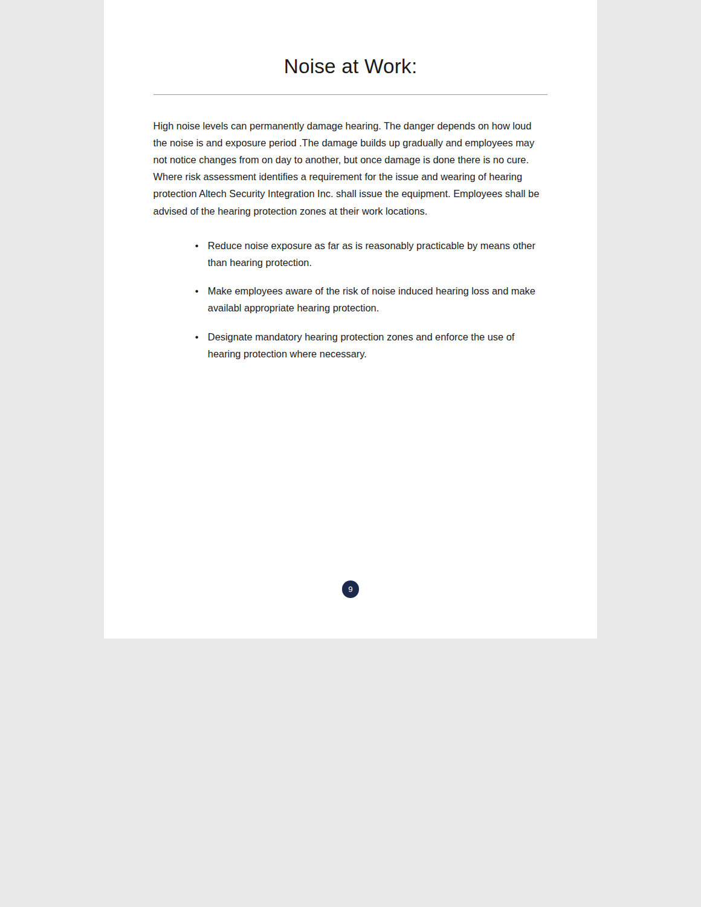Noise at Work:
High noise levels can permanently damage hearing. The danger depends on how loud the noise is and exposure period .The damage builds up gradually and employees may not notice changes from on day to another, but once damage is done there is no cure. Where risk assessment identifies a requirement for the issue and wearing of hearing protection Altech Security Integration Inc. shall issue the equipment. Employees shall be advised of the hearing protection zones at their work locations.
Reduce noise exposure as far as is reasonably practicable by means other than hearing protection.
Make employees aware of the risk of noise induced hearing loss and make availabl appropriate hearing protection.
Designate mandatory hearing protection zones and enforce the use of hearing protection where necessary.
9